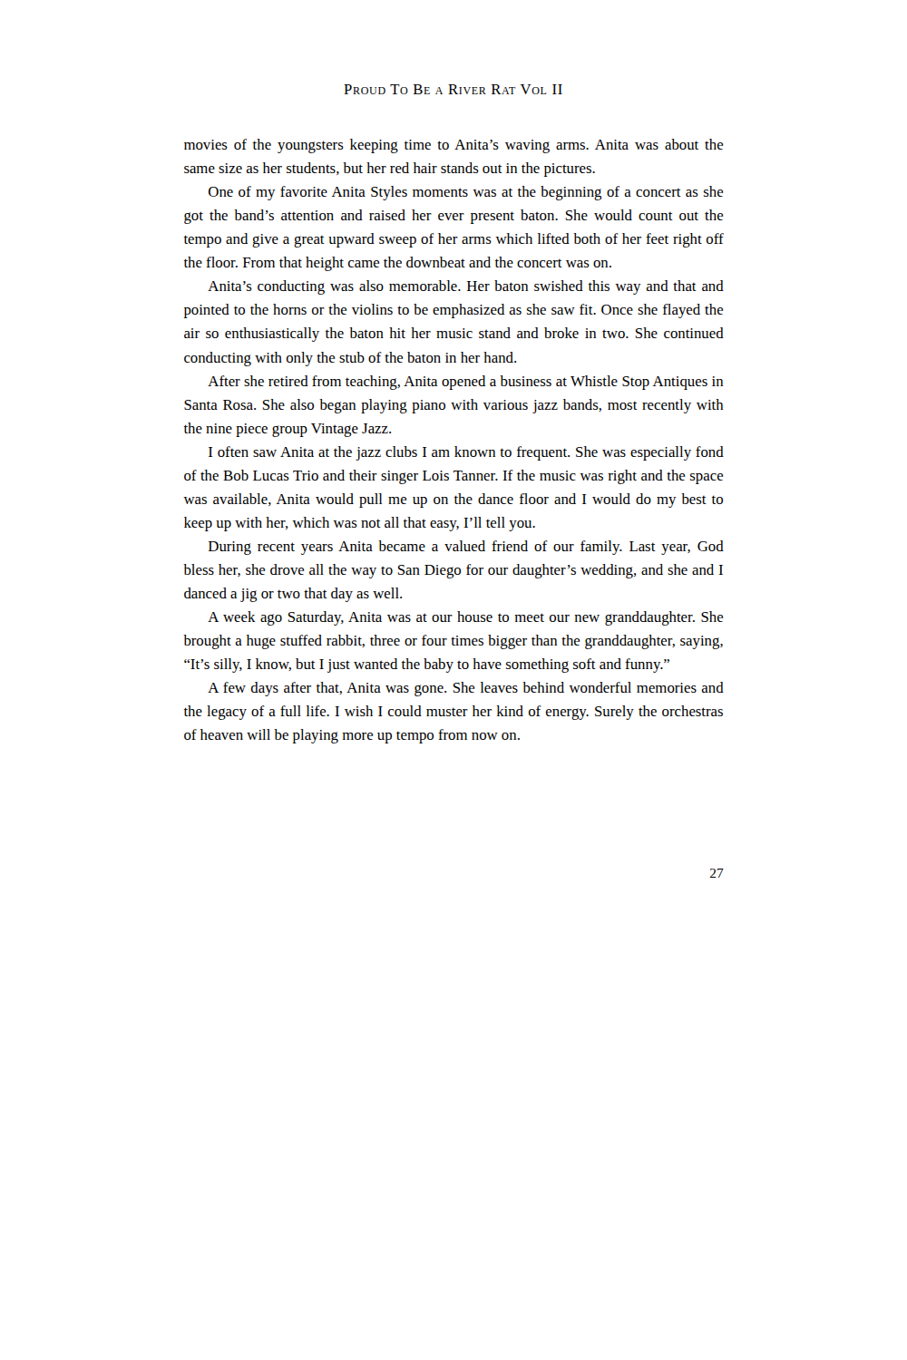Proud To Be a River Rat Vol II
movies of the youngsters keeping time to Anita’s waving arms. Anita was about the same size as her students, but her red hair stands out in the pictures.
One of my favorite Anita Styles moments was at the beginning of a concert as she got the band’s attention and raised her ever present baton. She would count out the tempo and give a great upward sweep of her arms which lifted both of her feet right off the floor. From that height came the downbeat and the concert was on.
Anita’s conducting was also memorable. Her baton swished this way and that and pointed to the horns or the violins to be emphasized as she saw fit. Once she flayed the air so enthusiastically the baton hit her music stand and broke in two. She continued conducting with only the stub of the baton in her hand.
After she retired from teaching, Anita opened a business at Whistle Stop Antiques in Santa Rosa. She also began playing piano with various jazz bands, most recently with the nine piece group Vintage Jazz.
I often saw Anita at the jazz clubs I am known to frequent. She was especially fond of the Bob Lucas Trio and their singer Lois Tanner. If the music was right and the space was available, Anita would pull me up on the dance floor and I would do my best to keep up with her, which was not all that easy, I’ll tell you.
During recent years Anita became a valued friend of our family. Last year, God bless her, she drove all the way to San Diego for our daughter’s wedding, and she and I danced a jig or two that day as well.
A week ago Saturday, Anita was at our house to meet our new granddaughter. She brought a huge stuffed rabbit, three or four times bigger than the granddaughter, saying, “It’s silly, I know, but I just wanted the baby to have something soft and funny.”
A few days after that, Anita was gone. She leaves behind wonderful memories and the legacy of a full life. I wish I could muster her kind of energy. Surely the orchestras of heaven will be playing more up tempo from now on.
27